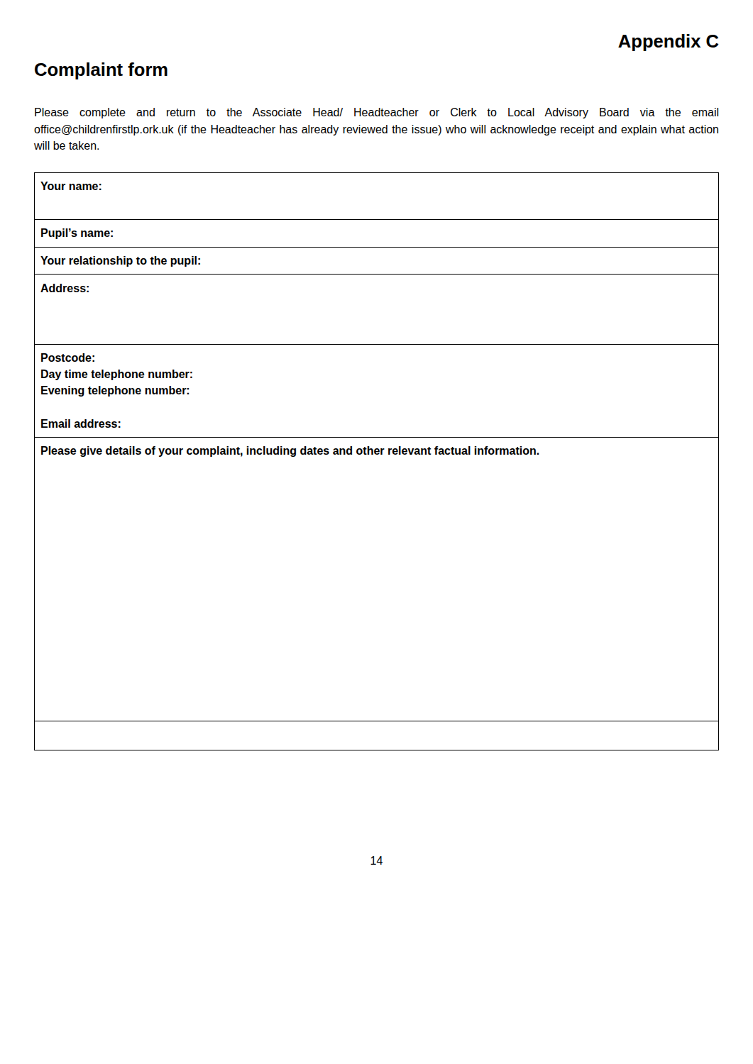Appendix C
Complaint form
Please complete and return to the Associate Head/ Headteacher or Clerk to Local Advisory Board via the email office@childrenfirstlp.ork.uk (if the Headteacher has already reviewed the issue) who will acknowledge receipt and explain what action will be taken.
| Your name: |
| Pupil’s name: |
| Your relationship to the pupil: |
| Address: |
| Postcode: Day time telephone number: Evening telephone number: Email address: |
| Please give details of your complaint, including dates and other relevant factual information. |
14